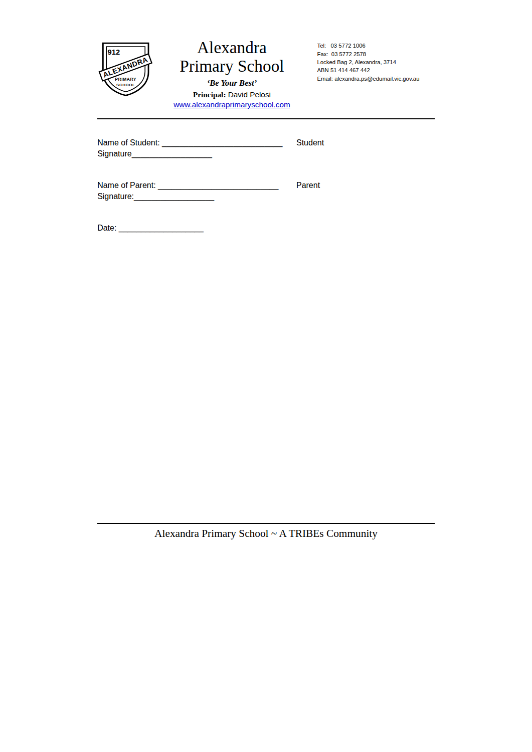912 ALEXANDRA PRIMARY SCHOOL
Alexandra
Primary School
‘Be Your Best’
Principal: David Pelosi
www.alexandraprimaryschool.com
Tel: 03 5772 1006
Fax: 03 5772 2578
Locked Bag 2, Alexandra, 3714
ABN 51 414 467 442
Email: alexandra.ps@edumail.vic.gov.au
Name of Student: ___________________________
Student
Signature__________________
Name of Parent: ___________________________
Parent
Signature:__________________
Date: ___________________
Alexandra Primary School ~ A TRIBEs Community